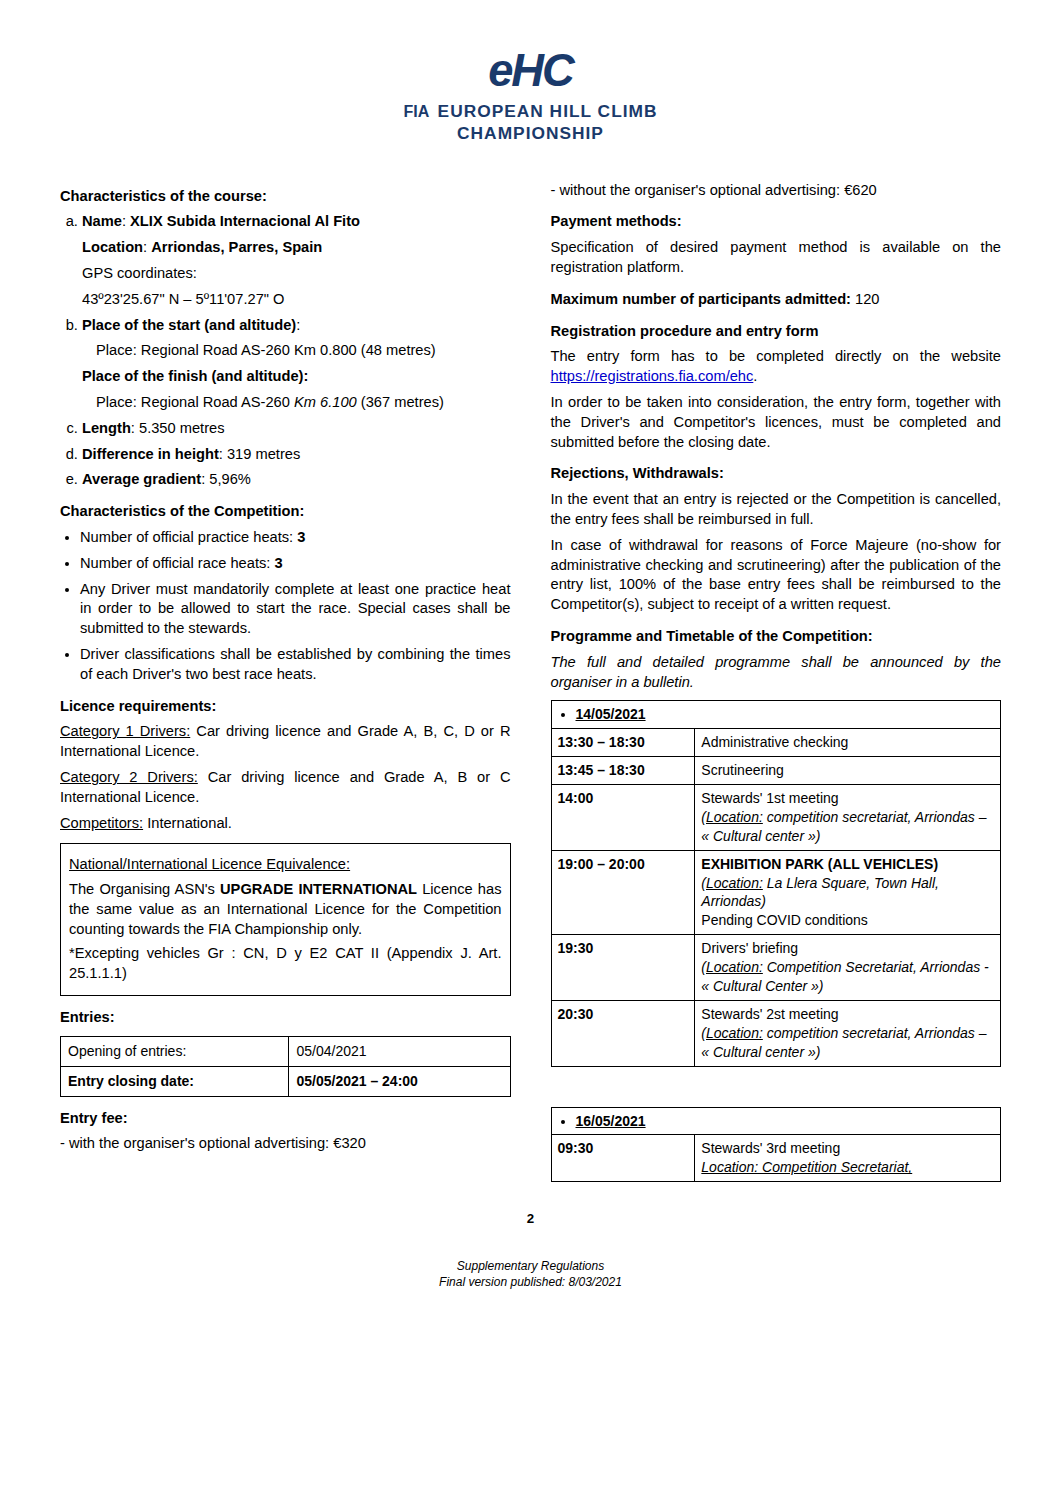eHC
FIA EUROPEAN HILL CLIMB
CHAMPIONSHIP
Characteristics of the course:
Name: XLIX Subida Internacional Al Fito
Location: Arriondas, Parres, Spain
GPS coordinates:
43º23'25.67" N – 5º11'07.27" O
Place of the start (and altitude):
Place: Regional Road AS-260 Km 0.800 (48 metres)
Place of the finish (and altitude):
Place: Regional Road AS-260 Km 6.100 (367 metres)
Length: 5.350 metres
Difference in height: 319 metres
Average gradient: 5,96%
Characteristics of the Competition:
Number of official practice heats: 3
Number of official race heats: 3
Any Driver must mandatorily complete at least one practice heat in order to be allowed to start the race. Special cases shall be submitted to the stewards.
Driver classifications shall be established by combining the times of each Driver's two best race heats.
Licence requirements:
Category 1 Drivers: Car driving licence and Grade A, B, C, D or R International Licence.
Category 2 Drivers: Car driving licence and Grade A, B or C International Licence.
Competitors: International.
National/International Licence Equivalence:
The Organising ASN's UPGRADE INTERNATIONAL Licence has the same value as an International Licence for the Competition counting towards the FIA Championship only.
*Excepting vehicles Gr : CN, D y E2 CAT II (Appendix J. Art. 25.1.1.1)
Entries:
| Opening of entries: | 05/04/2021 |
| Entry closing date: | 05/05/2021 – 24:00 |
Entry fee:
- with the organiser's optional advertising: €320
- without the organiser's optional advertising: €620
Payment methods:
Specification of desired payment method is available on the registration platform.
Maximum number of participants admitted: 120
Registration procedure and entry form
The entry form has to be completed directly on the website https://registrations.fia.com/ehc.
In order to be taken into consideration, the entry form, together with the Driver's and Competitor's licences, must be completed and submitted before the closing date.
Rejections, Withdrawals:
In the event that an entry is rejected or the Competition is cancelled, the entry fees shall be reimbursed in full.
In case of withdrawal for reasons of Force Majeure (no-show for administrative checking and scrutineering) after the publication of the entry list, 100% of the base entry fees shall be reimbursed to the Competitor(s), subject to receipt of a written request.
Programme and Timetable of the Competition:
The full and detailed programme shall be announced by the organiser in a bulletin.
| 14/05/2021 |
| 13:30 – 18:30 | Administrative checking |
| 13:45 – 18:30 | Scrutineering |
| 14:00 | Stewards' 1st meeting ( Location: competition secretariat, Arriondas – « Cultural center ») |
| 19:00 – 20:00 | EXHIBITION PARK (ALL VEHICLES) ( Location: La Llera Square, Town Hall, Arriondas) Pending COVID conditions |
| 19:30 | Drivers' briefing ( Location: Competition Secretariat, Arriondas - « Cultural Center ») |
| 20:30 | Stewards' 2st meeting ( Location: competition secretariat, Arriondas – « Cultural center ») |
| 16/05/2021 |
| 09:30 | Stewards' 3rd meeting Location: Competition Secretariat, |
2
Supplementary Regulations
Final version published: 8/03/2021